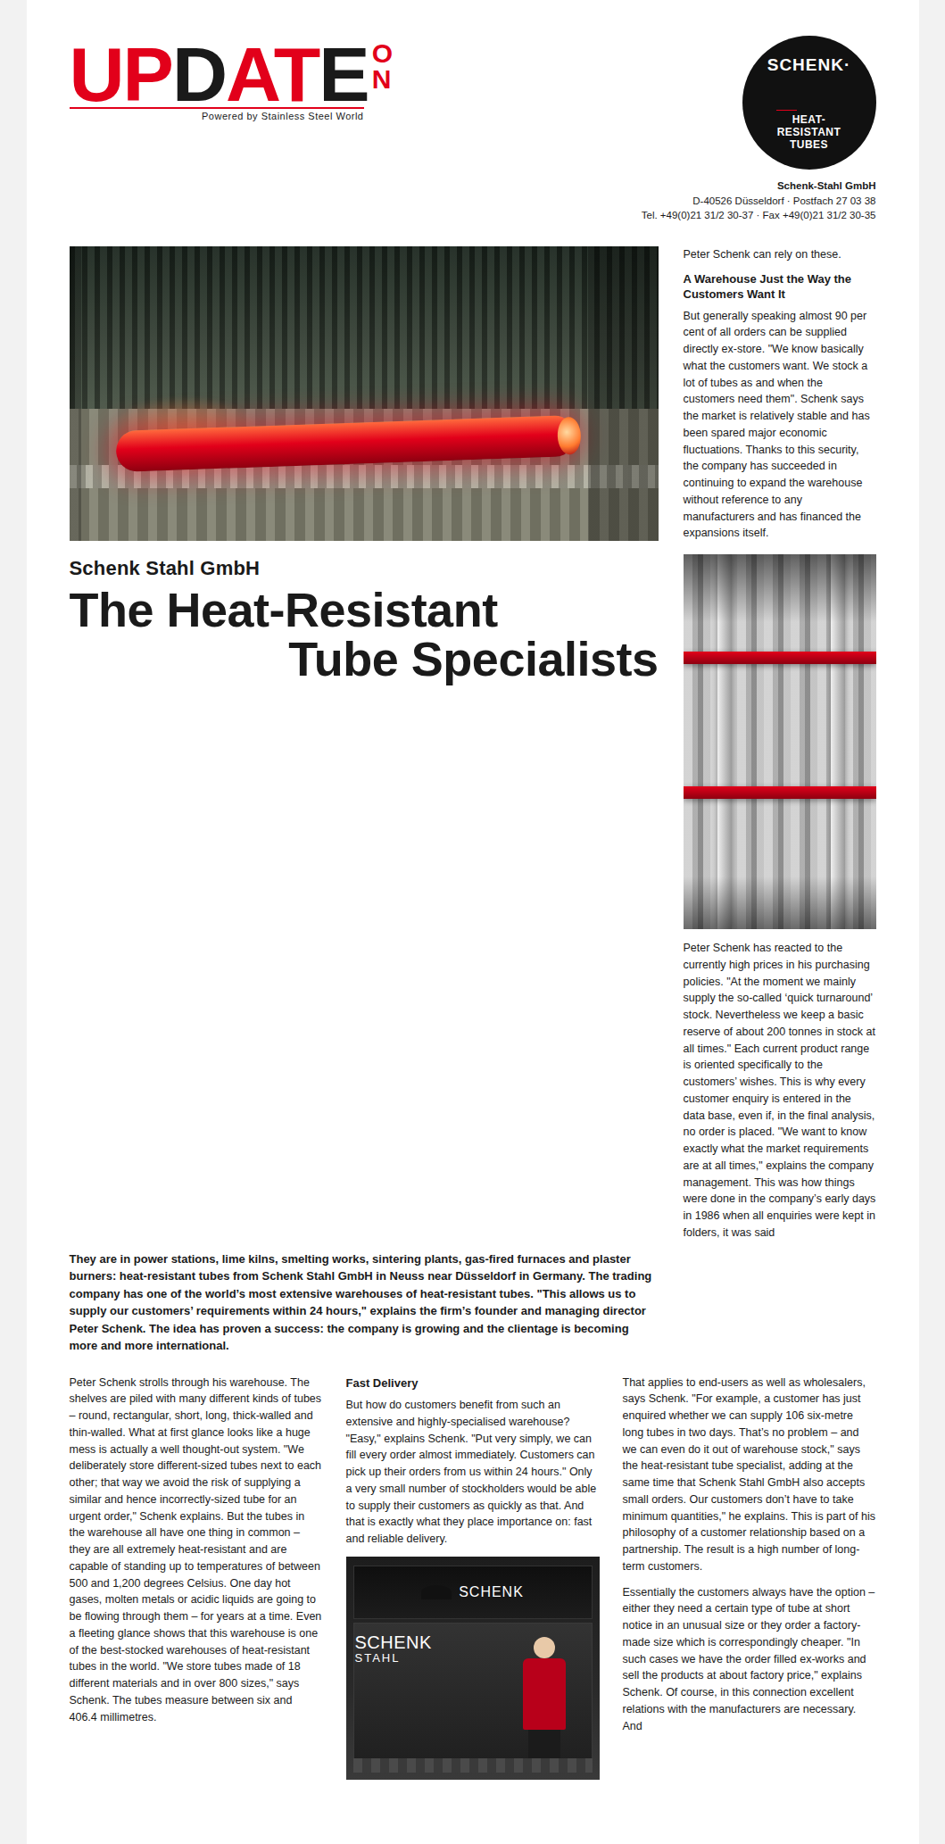UPDATE O
N
Powered by Stainless Steel World
SCHENK·
HEAT-
RESISTANT
TUBES
Schenk-Stahl GmbH
D-40526 Düsseldorf · Postfach 27 03 38
Tel. +49(0)21 31/2 30-37 · Fax +49(0)21 31/2 30-35
Schenk Stahl GmbH
The Heat-Resistant Tube Specialists
Peter Schenk can rely on these.
A Warehouse Just the Way the Customers Want It
But generally speaking almost 90 per cent of all orders can be supplied directly ex-store. "We know basically what the customers want. We stock a lot of tubes as and when the customers need them". Schenk says the market is relatively stable and has been spared major economic fluctuations. Thanks to this security, the company has succeeded in continuing to expand the warehouse without reference to any manufacturers and has financed the expansions itself.
Peter Schenk has reacted to the currently high prices in his purchasing policies. "At the moment we mainly supply the so-called ‘quick turnaround’ stock. Nevertheless we keep a basic reserve of about 200 tonnes in stock at all times." Each current product range is oriented specifically to the customers’ wishes. This is why every customer enquiry is entered in the data base, even if, in the final analysis, no order is placed. "We want to know exactly what the market requirements are at all times," explains the company management. This was how things were done in the company’s early days in 1986 when all enquiries were kept in folders, it was said
They are in power stations, lime kilns, smelting works, sintering plants, gas-fired furnaces and plaster burners: heat-resistant tubes from Schenk Stahl GmbH in Neuss near Düsseldorf in Germany. The trading company has one of the world’s most extensive warehouses of heat-resistant tubes. "This allows us to supply our customers’ requirements within 24 hours," explains the firm’s founder and managing director Peter Schenk. The idea has proven a success: the company is growing and the clientage is becoming more and more international.
Peter Schenk strolls through his warehouse. The shelves are piled with many different kinds of tubes – round, rectangular, short, long, thick-walled and thin-walled. What at first glance looks like a huge mess is actually a well thought-out system. "We deliberately store different-sized tubes next to each other; that way we avoid the risk of supplying a similar and hence incorrectly-sized tube for an urgent order," Schenk explains. But the tubes in the warehouse all have one thing in common – they are all extremely heat-resistant and are capable of standing up to temperatures of between 500 and 1,200 degrees Celsius. One day hot gases, molten metals or acidic liquids are going to be flowing through them – for years at a time. Even a fleeting glance shows that this warehouse is one of the best-stocked warehouses of heat-resistant tubes in the world. "We store tubes made of 18 different materials and in over 800 sizes," says Schenk. The tubes measure between six and 406.4 millimetres.
Fast Delivery
But how do customers benefit from such an extensive and highly-specialised warehouse? "Easy," explains Schenk. "Put very simply, we can fill every order almost immediately. Customers can pick up their orders from us within 24 hours." Only a very small number of stockholders would be able to supply their customers as quickly as that. And that is exactly what they place importance on: fast and reliable delivery.
SCHENK
SCHENKSTAHL
That applies to end-users as well as wholesalers, says Schenk. "For example, a customer has just enquired whether we can supply 106 six-metre long tubes in two days. That’s no problem – and we can even do it out of warehouse stock," says the heat-resistant tube specialist, adding at the same time that Schenk Stahl GmbH also accepts small orders. Our customers don’t have to take minimum quantities," he explains. This is part of his philosophy of a customer relationship based on a partnership. The result is a high number of long-term customers.
Essentially the customers always have the option – either they need a certain type of tube at short notice in an unusual size or they order a factory-made size which is correspondingly cheaper. "In such cases we have the order filled ex-works and sell the products at about factory price," explains Schenk. Of course, in this connection excellent relations with the manufacturers are necessary. And